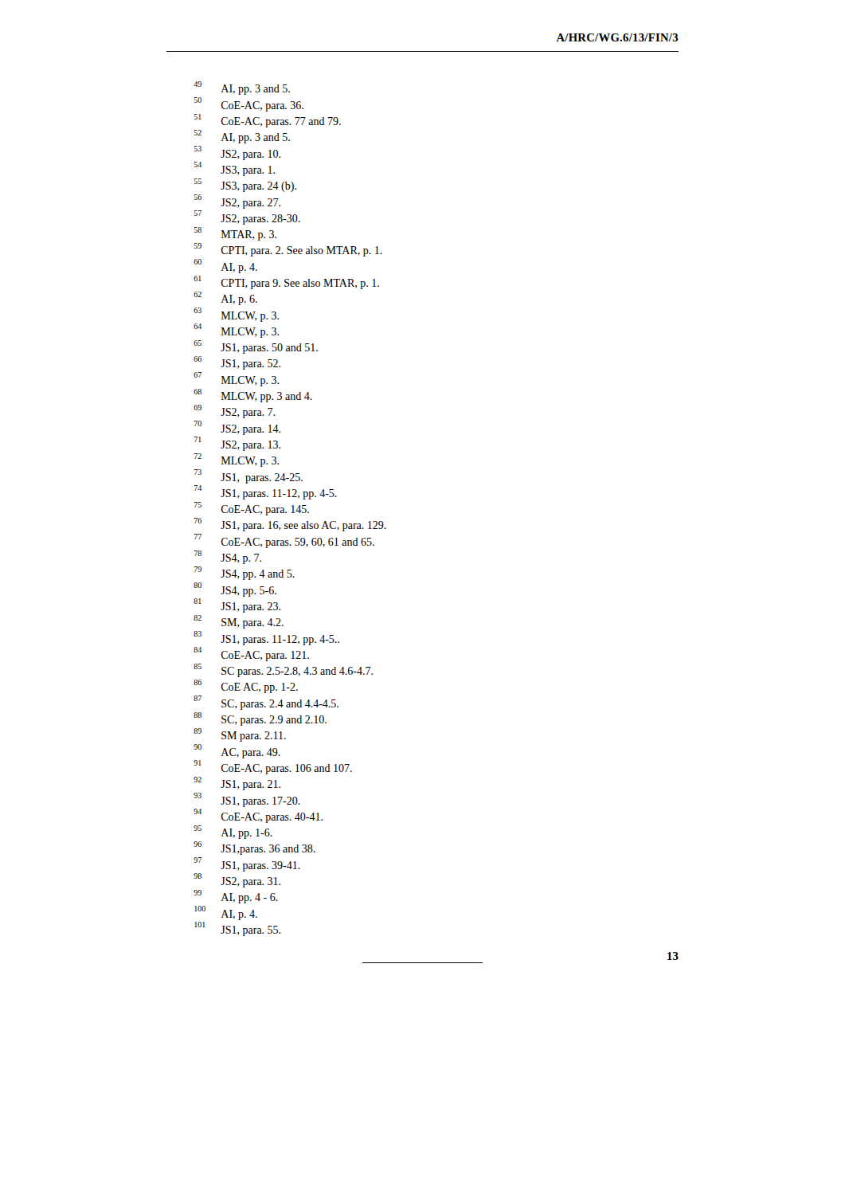A/HRC/WG.6/13/FIN/3
AI, pp. 3 and 5.
CoE-AC, para. 36.
CoE-AC, paras. 77 and 79.
AI, pp. 3 and 5.
JS2, para. 10.
JS3, para. 1.
JS3, para. 24 (b).
JS2, para. 27.
JS2, paras. 28-30.
MTAR, p. 3.
CPTI, para. 2. See also MTAR, p. 1.
AI, p. 4.
CPTI, para 9. See also MTAR, p. 1.
AI, p. 6.
MLCW, p. 3.
MLCW, p. 3.
JS1, paras. 50 and 51.
JS1, para. 52.
MLCW, p. 3.
MLCW, pp. 3 and 4.
JS2, para. 7.
JS2, para. 14.
JS2, para. 13.
MLCW, p. 3.
JS1, paras. 24-25.
JS1, paras. 11-12, pp. 4-5.
CoE-AC, para. 145.
JS1, para. 16, see also AC, para. 129.
CoE-AC, paras. 59, 60, 61 and 65.
JS4, p. 7.
JS4, pp. 4 and 5.
JS4, pp. 5-6.
JS1, para. 23.
SM, para. 4.2.
JS1, paras. 11-12, pp. 4-5..
CoE-AC, para. 121.
SC paras. 2.5-2.8, 4.3 and 4.6-4.7.
CoE AC, pp. 1-2.
SC, paras. 2.4 and 4.4-4.5.
SC, paras. 2.9 and 2.10.
SM para. 2.11.
AC, para. 49.
CoE-AC, paras. 106 and 107.
JS1, para. 21.
JS1, paras. 17-20.
CoE-AC, paras. 40-41.
AI, pp. 1-6.
JS1,paras. 36 and 38.
JS1, paras. 39-41.
JS2, para. 31.
AI, pp. 4 - 6.
AI, p. 4.
JS1, para. 55.
13